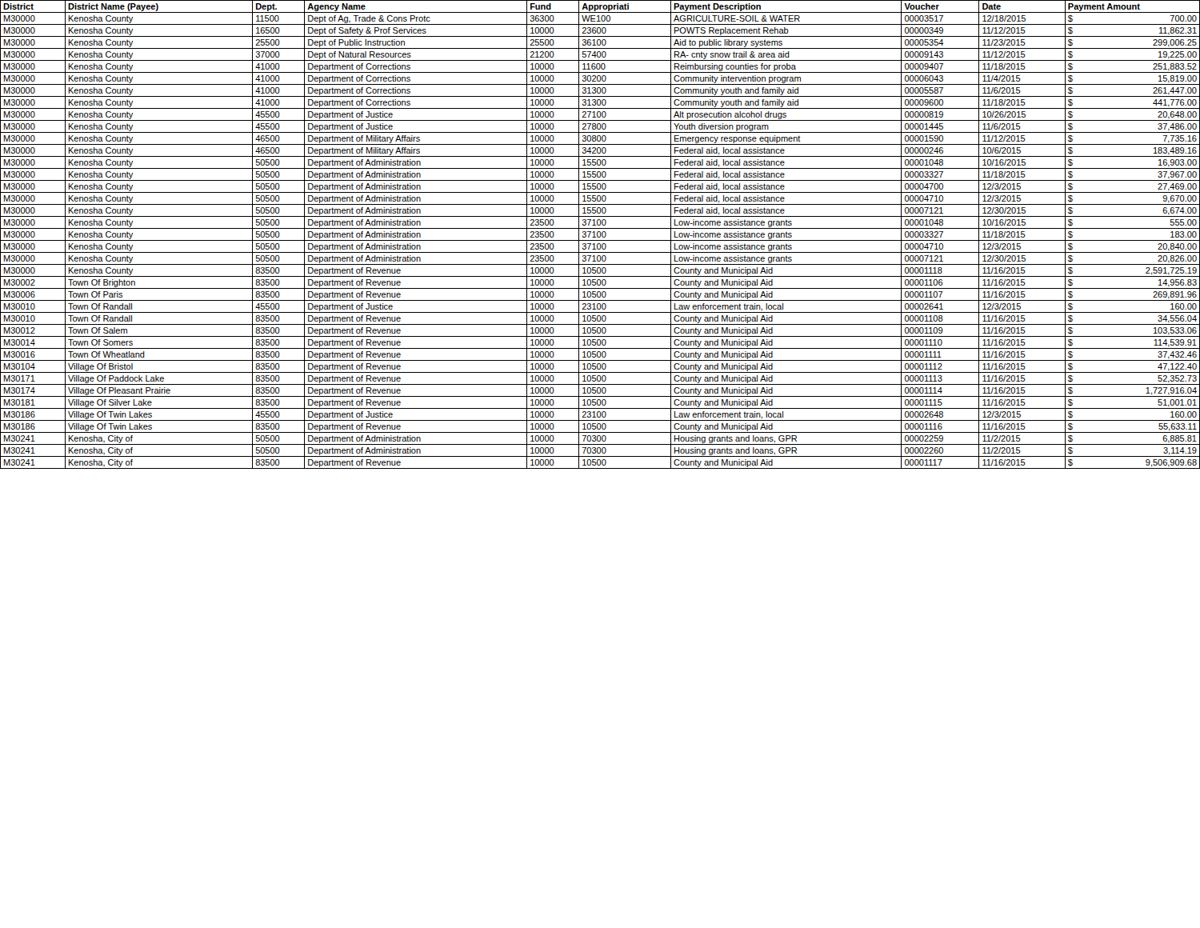| District | District Name (Payee) | Dept. | Agency Name | Fund | Appropriati | Payment Description | Voucher | Date | Payment Amount |
| --- | --- | --- | --- | --- | --- | --- | --- | --- | --- |
| M30000 | Kenosha County | 11500 | Dept of Ag, Trade & Cons Protc | 36300 | WE100 | AGRICULTURE-SOIL & WATER | 00003517 | 12/18/2015 | $ | 700.00 |
| M30000 | Kenosha County | 16500 | Dept of Safety & Prof Services | 10000 | 23600 | POWTS Replacement Rehab | 00000349 | 11/12/2015 | $ | 11,862.31 |
| M30000 | Kenosha County | 25500 | Dept of Public Instruction | 25500 | 36100 | Aid to public library systems | 00005354 | 11/23/2015 | $ | 299,006.25 |
| M30000 | Kenosha County | 37000 | Dept of Natural Resources | 21200 | 57400 | RA- cnty snow trail & area aid | 00009143 | 11/12/2015 | $ | 19,225.00 |
| M30000 | Kenosha County | 41000 | Department of Corrections | 10000 | 11600 | Reimbursing counties for proba | 00009407 | 11/18/2015 | $ | 251,883.52 |
| M30000 | Kenosha County | 41000 | Department of Corrections | 10000 | 30200 | Community intervention program | 00006043 | 11/4/2015 | $ | 15,819.00 |
| M30000 | Kenosha County | 41000 | Department of Corrections | 10000 | 31300 | Community youth and family aid | 00005587 | 11/6/2015 | $ | 261,447.00 |
| M30000 | Kenosha County | 41000 | Department of Corrections | 10000 | 31300 | Community youth and family aid | 00009600 | 11/18/2015 | $ | 441,776.00 |
| M30000 | Kenosha County | 45500 | Department of Justice | 10000 | 27100 | Alt prosecution alcohol drugs | 00000819 | 10/26/2015 | $ | 20,648.00 |
| M30000 | Kenosha County | 45500 | Department of Justice | 10000 | 27800 | Youth diversion program | 00001445 | 11/6/2015 | $ | 37,486.00 |
| M30000 | Kenosha County | 46500 | Department of Military Affairs | 10000 | 30800 | Emergency response equipment | 00001590 | 11/12/2015 | $ | 7,735.16 |
| M30000 | Kenosha County | 46500 | Department of Military Affairs | 10000 | 34200 | Federal aid, local assistance | 00000246 | 10/6/2015 | $ | 183,489.16 |
| M30000 | Kenosha County | 50500 | Department of Administration | 10000 | 15500 | Federal aid, local assistance | 00001048 | 10/16/2015 | $ | 16,903.00 |
| M30000 | Kenosha County | 50500 | Department of Administration | 10000 | 15500 | Federal aid, local assistance | 00003327 | 11/18/2015 | $ | 37,967.00 |
| M30000 | Kenosha County | 50500 | Department of Administration | 10000 | 15500 | Federal aid, local assistance | 00004700 | 12/3/2015 | $ | 27,469.00 |
| M30000 | Kenosha County | 50500 | Department of Administration | 10000 | 15500 | Federal aid, local assistance | 00004710 | 12/3/2015 | $ | 9,670.00 |
| M30000 | Kenosha County | 50500 | Department of Administration | 10000 | 15500 | Federal aid, local assistance | 00007121 | 12/30/2015 | $ | 6,674.00 |
| M30000 | Kenosha County | 50500 | Department of Administration | 23500 | 37100 | Low-income assistance grants | 00001048 | 10/16/2015 | $ | 555.00 |
| M30000 | Kenosha County | 50500 | Department of Administration | 23500 | 37100 | Low-income assistance grants | 00003327 | 11/18/2015 | $ | 183.00 |
| M30000 | Kenosha County | 50500 | Department of Administration | 23500 | 37100 | Low-income assistance grants | 00004710 | 12/3/2015 | $ | 20,840.00 |
| M30000 | Kenosha County | 50500 | Department of Administration | 23500 | 37100 | Low-income assistance grants | 00007121 | 12/30/2015 | $ | 20,826.00 |
| M30000 | Kenosha County | 83500 | Department of Revenue | 10000 | 10500 | County and Municipal Aid | 00001118 | 11/16/2015 | $ | 2,591,725.19 |
| M30002 | Town Of Brighton | 83500 | Department of Revenue | 10000 | 10500 | County and Municipal Aid | 00001106 | 11/16/2015 | $ | 14,956.83 |
| M30006 | Town Of Paris | 83500 | Department of Revenue | 10000 | 10500 | County and Municipal Aid | 00001107 | 11/16/2015 | $ | 269,891.96 |
| M30010 | Town Of Randall | 45500 | Department of Justice | 10000 | 23100 | Law enforcement train, local | 00002641 | 12/3/2015 | $ | 160.00 |
| M30010 | Town Of Randall | 83500 | Department of Revenue | 10000 | 10500 | County and Municipal Aid | 00001108 | 11/16/2015 | $ | 34,556.04 |
| M30012 | Town Of Salem | 83500 | Department of Revenue | 10000 | 10500 | County and Municipal Aid | 00001109 | 11/16/2015 | $ | 103,533.06 |
| M30014 | Town Of Somers | 83500 | Department of Revenue | 10000 | 10500 | County and Municipal Aid | 00001110 | 11/16/2015 | $ | 114,539.91 |
| M30016 | Town Of Wheatland | 83500 | Department of Revenue | 10000 | 10500 | County and Municipal Aid | 00001111 | 11/16/2015 | $ | 37,432.46 |
| M30104 | Village Of Bristol | 83500 | Department of Revenue | 10000 | 10500 | County and Municipal Aid | 00001112 | 11/16/2015 | $ | 47,122.40 |
| M30171 | Village Of Paddock Lake | 83500 | Department of Revenue | 10000 | 10500 | County and Municipal Aid | 00001113 | 11/16/2015 | $ | 52,352.73 |
| M30174 | Village Of Pleasant Prairie | 83500 | Department of Revenue | 10000 | 10500 | County and Municipal Aid | 00001114 | 11/16/2015 | $ | 1,727,916.04 |
| M30181 | Village Of Silver Lake | 83500 | Department of Revenue | 10000 | 10500 | County and Municipal Aid | 00001115 | 11/16/2015 | $ | 51,001.01 |
| M30186 | Village Of Twin Lakes | 45500 | Department of Justice | 10000 | 23100 | Law enforcement train, local | 00002648 | 12/3/2015 | $ | 160.00 |
| M30186 | Village Of Twin Lakes | 83500 | Department of Revenue | 10000 | 10500 | County and Municipal Aid | 00001116 | 11/16/2015 | $ | 55,633.11 |
| M30241 | Kenosha, City of | 50500 | Department of Administration | 10000 | 70300 | Housing grants and loans, GPR | 00002259 | 11/2/2015 | $ | 6,885.81 |
| M30241 | Kenosha, City of | 50500 | Department of Administration | 10000 | 70300 | Housing grants and loans, GPR | 00002260 | 11/2/2015 | $ | 3,114.19 |
| M30241 | Kenosha, City of | 83500 | Department of Revenue | 10000 | 10500 | County and Municipal Aid | 00001117 | 11/16/2015 | $ | 9,506,909.68 |